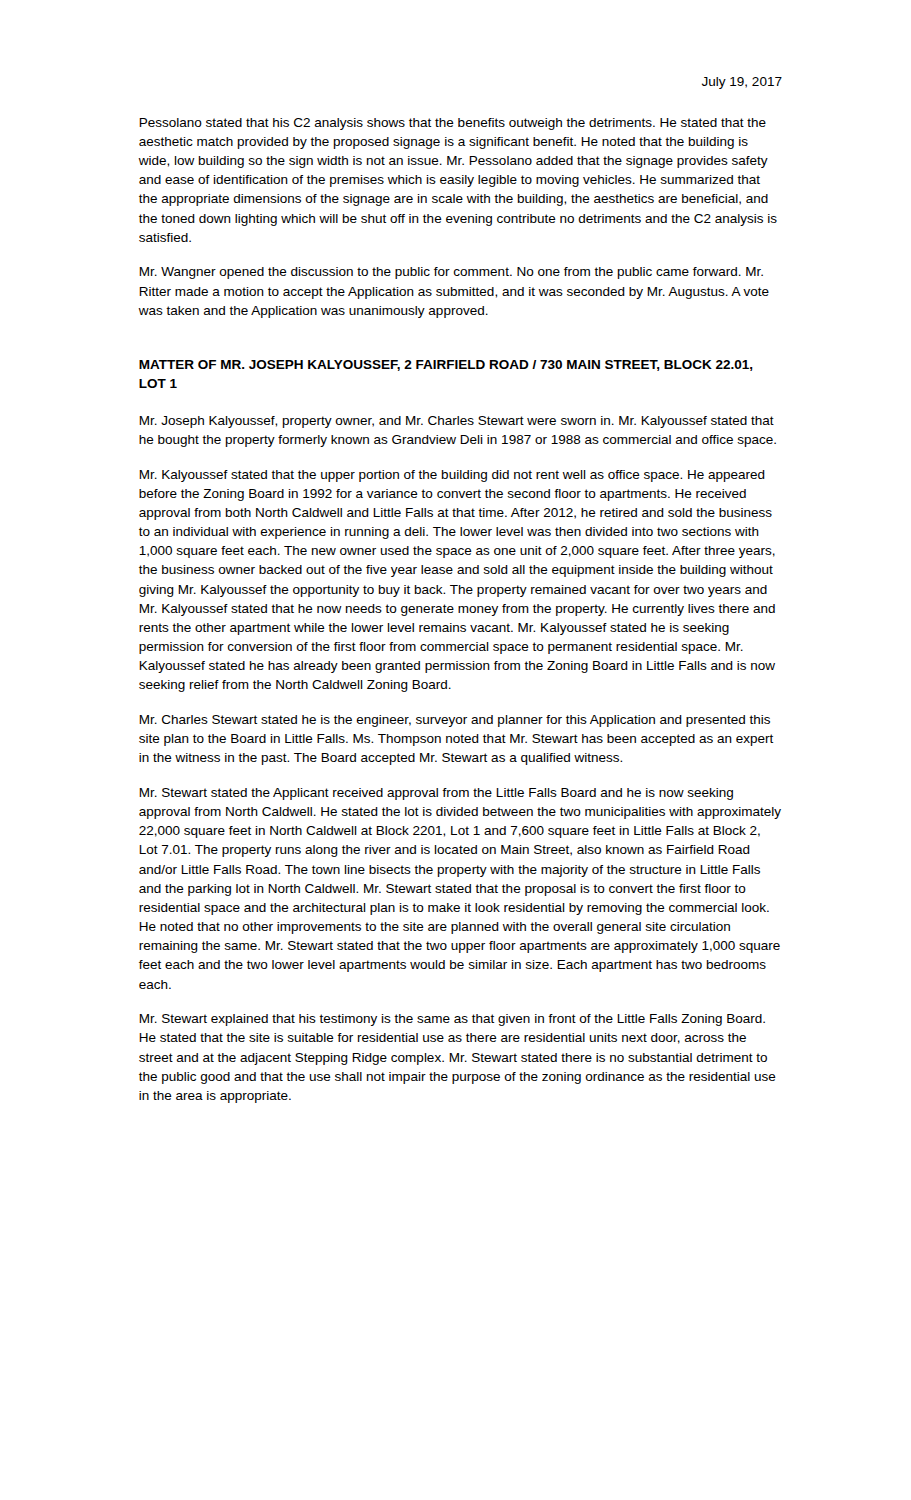July 19, 2017
Pessolano stated that his C2 analysis shows that the benefits outweigh the detriments. He stated that the aesthetic match provided by the proposed signage is a significant benefit. He noted that the building is wide, low building so the sign width is not an issue. Mr. Pessolano added that the signage provides safety and ease of identification of the premises which is easily legible to moving vehicles. He summarized that the appropriate dimensions of the signage are in scale with the building, the aesthetics are beneficial, and the toned down lighting which will be shut off in the evening contribute no detriments and the C2 analysis is satisfied.
Mr. Wangner opened the discussion to the public for comment. No one from the public came forward. Mr. Ritter made a motion to accept the Application as submitted, and it was seconded by Mr. Augustus. A vote was taken and the Application was unanimously approved.
Matter of Mr. Joseph Kalyoussef, 2 Fairfield Road / 730 Main Street, Block 22.01, Lot 1
Mr. Joseph Kalyoussef, property owner, and Mr. Charles Stewart were sworn in. Mr. Kalyoussef stated that he bought the property formerly known as Grandview Deli in 1987 or 1988 as commercial and office space.
Mr. Kalyoussef stated that the upper portion of the building did not rent well as office space. He appeared before the Zoning Board in 1992 for a variance to convert the second floor to apartments. He received approval from both North Caldwell and Little Falls at that time. After 2012, he retired and sold the business to an individual with experience in running a deli. The lower level was then divided into two sections with 1,000 square feet each. The new owner used the space as one unit of 2,000 square feet. After three years, the business owner backed out of the five year lease and sold all the equipment inside the building without giving Mr. Kalyoussef the opportunity to buy it back. The property remained vacant for over two years and Mr. Kalyoussef stated that he now needs to generate money from the property. He currently lives there and rents the other apartment while the lower level remains vacant. Mr. Kalyoussef stated he is seeking permission for conversion of the first floor from commercial space to permanent residential space. Mr. Kalyoussef stated he has already been granted permission from the Zoning Board in Little Falls and is now seeking relief from the North Caldwell Zoning Board.
Mr. Charles Stewart stated he is the engineer, surveyor and planner for this Application and presented this site plan to the Board in Little Falls. Ms. Thompson noted that Mr. Stewart has been accepted as an expert in the witness in the past. The Board accepted Mr. Stewart as a qualified witness.
Mr. Stewart stated the Applicant received approval from the Little Falls Board and he is now seeking approval from North Caldwell. He stated the lot is divided between the two municipalities with approximately 22,000 square feet in North Caldwell at Block 2201, Lot 1 and 7,600 square feet in Little Falls at Block 2, Lot 7.01. The property runs along the river and is located on Main Street, also known as Fairfield Road and/or Little Falls Road. The town line bisects the property with the majority of the structure in Little Falls and the parking lot in North Caldwell. Mr. Stewart stated that the proposal is to convert the first floor to residential space and the architectural plan is to make it look residential by removing the commercial look. He noted that no other improvements to the site are planned with the overall general site circulation remaining the same. Mr. Stewart stated that the two upper floor apartments are approximately 1,000 square feet each and the two lower level apartments would be similar in size. Each apartment has two bedrooms each.
Mr. Stewart explained that his testimony is the same as that given in front of the Little Falls Zoning Board. He stated that the site is suitable for residential use as there are residential units next door, across the street and at the adjacent Stepping Ridge complex. Mr. Stewart stated there is no substantial detriment to the public good and that the use shall not impair the purpose of the zoning ordinance as the residential use in the area is appropriate.